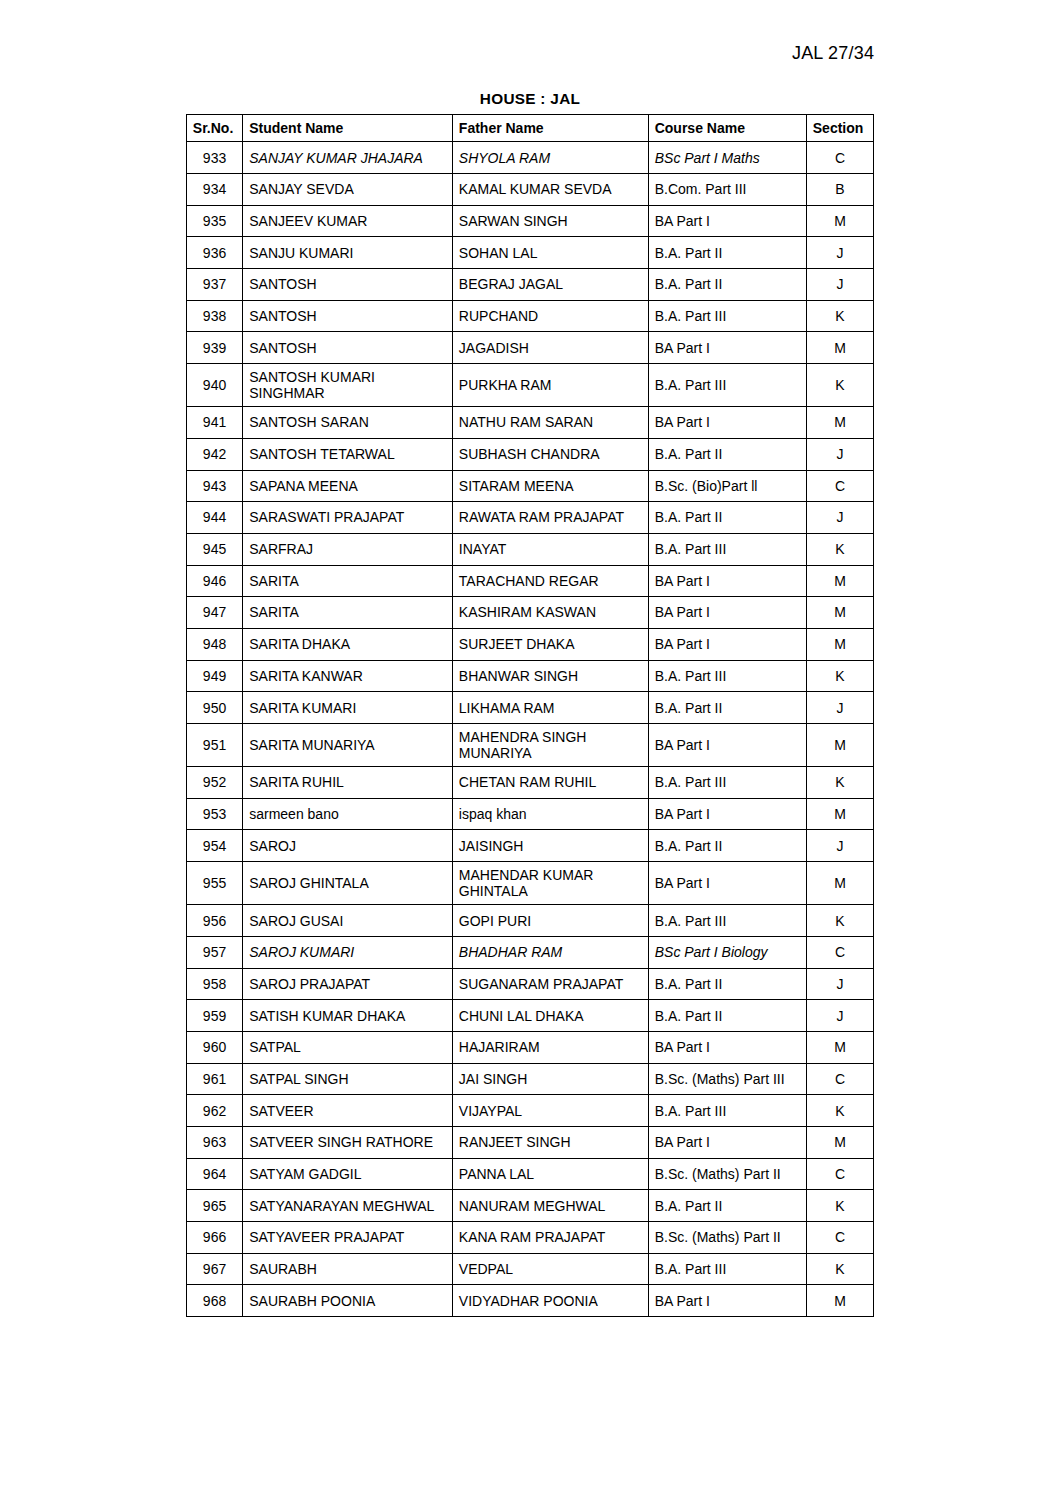JAL 27/34
HOUSE : JAL
| Sr.No. | Student Name | Father Name | Course Name | Section |
| --- | --- | --- | --- | --- |
| 933 | SANJAY KUMAR JHAJARA | SHYOLA RAM | BSc Part I Maths | C |
| 934 | SANJAY SEVDA | KAMAL KUMAR SEVDA | B.Com. Part III | B |
| 935 | SANJEEV KUMAR | SARWAN SINGH | BA Part I | M |
| 936 | SANJU KUMARI | SOHAN LAL | B.A. Part II | J |
| 937 | SANTOSH | BEGRAJ JAGAL | B.A. Part II | J |
| 938 | SANTOSH | RUPCHAND | B.A. Part III | K |
| 939 | SANTOSH | JAGADISH | BA Part I | M |
| 940 | SANTOSH KUMARI SINGHMAR | PURKHA RAM | B.A. Part III | K |
| 941 | SANTOSH SARAN | NATHU RAM SARAN | BA Part I | M |
| 942 | SANTOSH TETARWAL | SUBHASH CHANDRA | B.A. Part II | J |
| 943 | SAPANA MEENA | SITARAM MEENA | B.Sc. (Bio)Part ll | C |
| 944 | SARASWATI PRAJAPAT | RAWATA RAM PRAJAPAT | B.A. Part II | J |
| 945 | SARFRAJ | INAYAT | B.A. Part III | K |
| 946 | SARITA | TARACHAND REGAR | BA Part I | M |
| 947 | SARITA | KASHIRAM KASWAN | BA Part I | M |
| 948 | SARITA DHAKA | SURJEET DHAKA | BA Part I | M |
| 949 | SARITA KANWAR | BHANWAR SINGH | B.A. Part III | K |
| 950 | SARITA KUMARI | LIKHAMA RAM | B.A. Part II | J |
| 951 | SARITA MUNARIYA | MAHENDRA SINGH MUNARIYA | BA Part I | M |
| 952 | SARITA RUHIL | CHETAN RAM RUHIL | B.A. Part III | K |
| 953 | sarmeen bano | ispaq khan | BA Part I | M |
| 954 | SAROJ | JAISINGH | B.A. Part II | J |
| 955 | SAROJ GHINTALA | MAHENDAR KUMAR GHINTALA | BA Part I | M |
| 956 | SAROJ GUSAI | GOPI PURI | B.A. Part III | K |
| 957 | SAROJ KUMARI | BHADHAR RAM | BSc Part I Biology | C |
| 958 | SAROJ PRAJAPAT | SUGANARAM PRAJAPAT | B.A. Part II | J |
| 959 | SATISH KUMAR DHAKA | CHUNI LAL DHAKA | B.A. Part II | J |
| 960 | SATPAL | HAJARIRAM | BA Part I | M |
| 961 | SATPAL SINGH | JAI SINGH | B.Sc. (Maths) Part III | C |
| 962 | SATVEER | VIJAYPAL | B.A. Part III | K |
| 963 | SATVEER SINGH RATHORE | RANJEET SINGH | BA Part I | M |
| 964 | SATYAM GADGIL | PANNA LAL | B.Sc. (Maths) Part II | C |
| 965 | SATYANARAYAN MEGHWAL | NANURAM MEGHWAL | B.A. Part II | K |
| 966 | SATYAVEER PRAJAPAT | KANA RAM PRAJAPAT | B.Sc. (Maths) Part II | C |
| 967 | SAURABH | VEDPAL | B.A. Part III | K |
| 968 | SAURABH POONIA | VIDYADHAR POONIA | BA Part I | M |